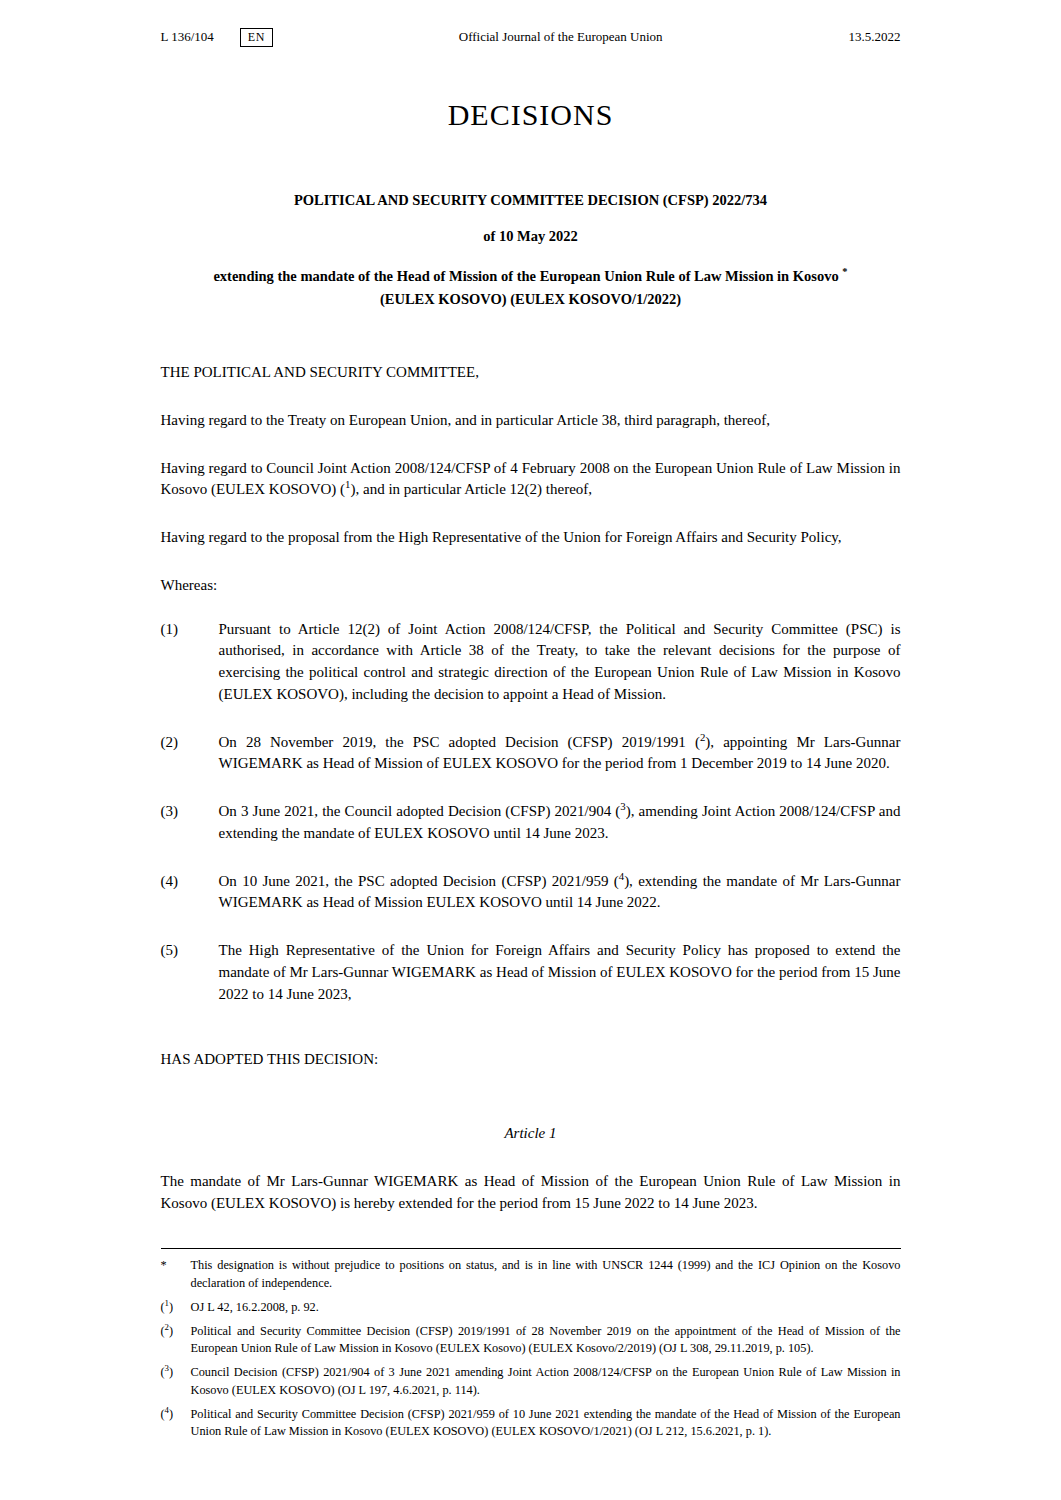L 136/104 EN
Official Journal of the European Union
13.5.2022
DECISIONS
POLITICAL AND SECURITY COMMITTEE DECISION (CFSP) 2022/734
of 10 May 2022
extending the mandate of the Head of Mission of the European Union Rule of Law Mission in Kosovo * (EULEX KOSOVO) (EULEX KOSOVO/1/2022)
THE POLITICAL AND SECURITY COMMITTEE,
Having regard to the Treaty on European Union, and in particular Article 38, third paragraph, thereof,
Having regard to Council Joint Action 2008/124/CFSP of 4 February 2008 on the European Union Rule of Law Mission in Kosovo (EULEX KOSOVO) (1), and in particular Article 12(2) thereof,
Having regard to the proposal from the High Representative of the Union for Foreign Affairs and Security Policy,
Whereas:
(1)
Pursuant to Article 12(2) of Joint Action 2008/124/CFSP, the Political and Security Committee (PSC) is authorised, in accordance with Article 38 of the Treaty, to take the relevant decisions for the purpose of exercising the political control and strategic direction of the European Union Rule of Law Mission in Kosovo (EULEX KOSOVO), including the decision to appoint a Head of Mission.
(2)
On 28 November 2019, the PSC adopted Decision (CFSP) 2019/1991 (2), appointing Mr Lars-Gunnar WIGEMARK as Head of Mission of EULEX KOSOVO for the period from 1 December 2019 to 14 June 2020.
(3)
On 3 June 2021, the Council adopted Decision (CFSP) 2021/904 (3), amending Joint Action 2008/124/CFSP and extending the mandate of EULEX KOSOVO until 14 June 2023.
(4)
On 10 June 2021, the PSC adopted Decision (CFSP) 2021/959 (4), extending the mandate of Mr Lars-Gunnar WIGEMARK as Head of Mission EULEX KOSOVO until 14 June 2022.
(5)
The High Representative of the Union for Foreign Affairs and Security Policy has proposed to extend the mandate of Mr Lars-Gunnar WIGEMARK as Head of Mission of EULEX KOSOVO for the period from 15 June 2022 to 14 June 2023,
HAS ADOPTED THIS DECISION:
Article 1
The mandate of Mr Lars-Gunnar WIGEMARK as Head of Mission of the European Union Rule of Law Mission in Kosovo (EULEX KOSOVO) is hereby extended for the period from 15 June 2022 to 14 June 2023.
*
This designation is without prejudice to positions on status, and is in line with UNSCR 1244 (1999) and the ICJ Opinion on the Kosovo declaration of independence.
(1)
OJ L 42, 16.2.2008, p. 92.
(2)
Political and Security Committee Decision (CFSP) 2019/1991 of 28 November 2019 on the appointment of the Head of Mission of the European Union Rule of Law Mission in Kosovo (EULEX Kosovo) (EULEX Kosovo/2/2019) (OJ L 308, 29.11.2019, p. 105).
(3)
Council Decision (CFSP) 2021/904 of 3 June 2021 amending Joint Action 2008/124/CFSP on the European Union Rule of Law Mission in Kosovo (EULEX KOSOVO) (OJ L 197, 4.6.2021, p. 114).
(4)
Political and Security Committee Decision (CFSP) 2021/959 of 10 June 2021 extending the mandate of the Head of Mission of the European Union Rule of Law Mission in Kosovo (EULEX KOSOVO) (EULEX KOSOVO/1/2021) (OJ L 212, 15.6.2021, p. 1).